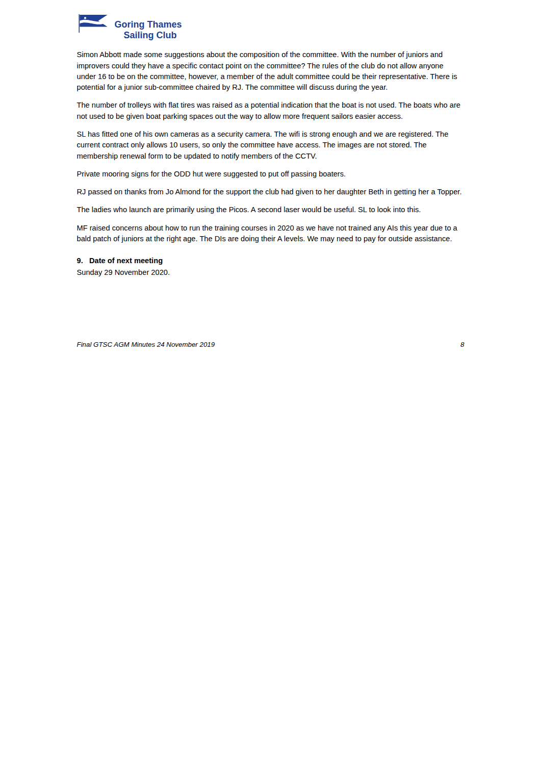Goring Thames Sailing Club
Simon Abbott made some suggestions about the composition of the committee. With the number of juniors and improvers could they have a specific contact point on the committee? The rules of the club do not allow anyone under 16 to be on the committee, however, a member of the adult committee could be their representative. There is potential for a junior sub-committee chaired by RJ. The committee will discuss during the year.
The number of trolleys with flat tires was raised as a potential indication that the boat is not used. The boats who are not used to be given boat parking spaces out the way to allow more frequent sailors easier access.
SL has fitted one of his own cameras as a security camera. The wifi is strong enough and we are registered. The current contract only allows 10 users, so only the committee have access. The images are not stored. The membership renewal form to be updated to notify members of the CCTV.
Private mooring signs for the ODD hut were suggested to put off passing boaters.
RJ passed on thanks from Jo Almond for the support the club had given to her daughter Beth in getting her a Topper.
The ladies who launch are primarily using the Picos. A second laser would be useful. SL to look into this.
MF raised concerns about how to run the training courses in 2020 as we have not trained any AIs this year due to a bald patch of juniors at the right age. The DIs are doing their A levels. We may need to pay for outside assistance.
9. Date of next meeting
Sunday 29 November 2020.
Final GTSC AGM Minutes 24 November 2019 8